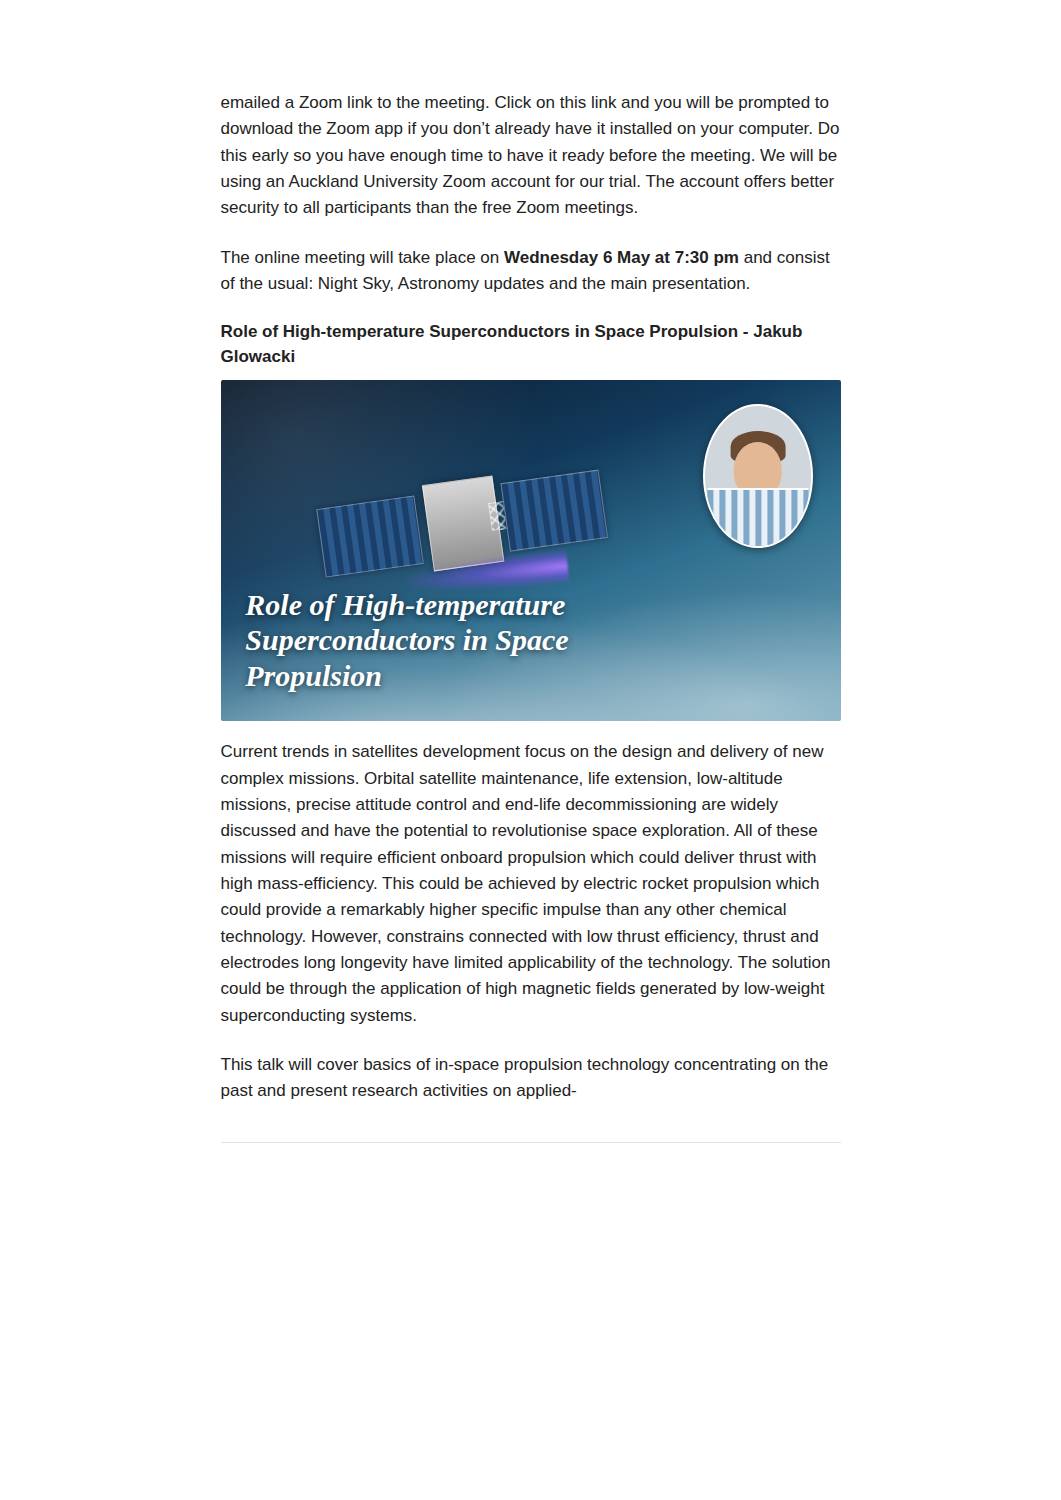emailed a Zoom link to the meeting. Click on this link and you will be prompted to download the Zoom app if you don’t already have it installed on your computer. Do this early so you have enough time to have it ready before the meeting. We will be using an Auckland University Zoom account for our trial. The account offers better security to all participants than the free Zoom meetings.
The online meeting will take place on Wednesday 6 May at 7:30 pm and consist of the usual: Night Sky, Astronomy updates and the main presentation.
Role of High-temperature Superconductors in Space Propulsion - Jakub Glowacki
Role of High-temperature Superconductors in Space Propulsion
Current trends in satellites development focus on the design and delivery of new complex missions. Orbital satellite maintenance, life extension, low-altitude missions, precise attitude control and end-life decommissioning are widely discussed and have the potential to revolutionise space exploration. All of these missions will require efficient onboard propulsion which could deliver thrust with high mass-efficiency. This could be achieved by electric rocket propulsion which could provide a remarkably higher specific impulse than any other chemical technology. However, constrains connected with low thrust efficiency, thrust and electrodes long longevity have limited applicability of the technology. The solution could be through the application of high magnetic fields generated by low-weight superconducting systems.
This talk will cover basics of in-space propulsion technology concentrating on the past and present research activities on applied-